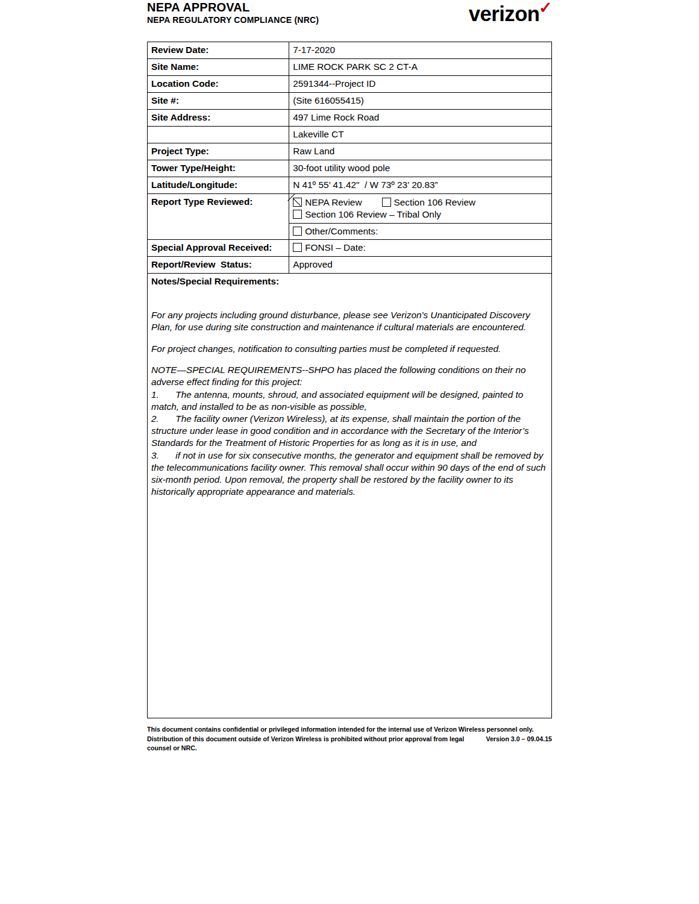NEPA APPROVAL
NEPA REGULATORY COMPLIANCE (NRC)
verizon✓
| Review Date: | 7-17-2020 |
| Site Name: | LIME ROCK PARK SC 2 CT-A |
| Location Code: | 2591344--Project ID |
| Site #: | (Site 616055415) |
| Site Address: | 497 Lime Rock Road |
| | Lakeville CT |
| Project Type: | Raw Land |
| Tower Type/Height: | 30-foot utility wood pole |
| Latitude/Longitude: | N 41º 55’ 41.42" / W 73º 23’ 20.83” |
| Report Type Reviewed: | NEPA Review Section 106 Review Section 106 Review – Tribal Only |
| Other/Comments: |
| Special Approval Received: | FONSI – Date: |
| Report/Review Status: | Approved |
| Notes/Special Requirements: For any projects including ground disturbance, please see Verizon's Unanticipated Discovery Plan, for use during site construction and maintenance if cultural materials are encountered. For project changes, notification to consulting parties must be completed if requested. NOTE—SPECIAL REQUIREMENTS--SHPO has placed the following conditions on their no adverse effect finding for this project: 1. The antenna, mounts, shroud, and associated equipment will be designed, painted to match, and installed to be as non-visible as possible, 2. The facility owner (Verizon Wireless), at its expense, shall maintain the portion of the structure under lease in good condition and in accordance with the Secretary of the Interior’s Standards for the Treatment of Historic Properties for as long as it is in use, and 3. if not in use for six consecutive months, the generator and equipment shall be removed by the telecommunications facility owner. This removal shall occur within 90 days of the end of such six-month period. Upon removal, the property shall be restored by the facility owner to its historically appropriate appearance and materials. |
This document contains confidential or privileged information intended for the internal use of Verizon Wireless personnel only.
Distribution of this document outside of Verizon Wireless is prohibited without prior approval from legal counsel or NRC.
Version 3.0 – 09.04.15